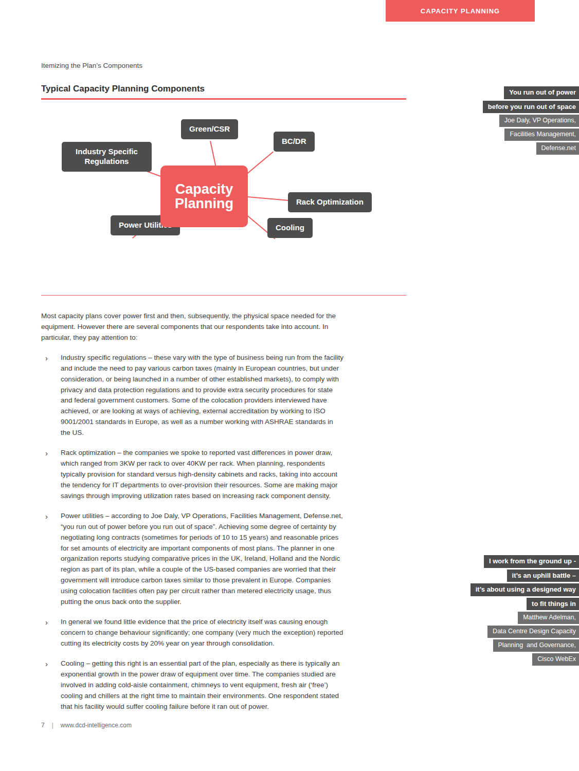CAPACITY PLANNING
Itemizing the Plan’s Components
Typical Capacity Planning Components
Green/CSR
BC/DR
Industry Specific
Regulations
Rack Optimization
Power Utilities
Cooling
Capacity
Planning
Most capacity plans cover power first and then, subsequently, the physical space needed for the equipment. However there are several components that our respondents take into account. In particular, they pay attention to:
Industry specific regulations – these vary with the type of business being run from the facility and include the need to pay various carbon taxes (mainly in European countries, but under consideration, or being launched in a number of other established markets), to comply with privacy and data protection regulations and to provide extra security procedures for state and federal government customers. Some of the colocation providers interviewed have achieved, or are looking at ways of achieving, external accreditation by working to ISO 9001/2001 standards in Europe, as well as a number working with ASHRAE standards in the US.
Rack optimization – the companies we spoke to reported vast differences in power draw, which ranged from 3KW per rack to over 40KW per rack. When planning, respondents typically provision for standard versus high-density cabinets and racks, taking into account the tendency for IT departments to over-provision their resources. Some are making major savings through improving utilization rates based on increasing rack component density.
Power utilities – according to Joe Daly, VP Operations, Facilities Management, Defense.net, “you run out of power before you run out of space”. Achieving some degree of certainty by negotiating long contracts (sometimes for periods of 10 to 15 years) and reasonable prices for set amounts of electricity are important components of most plans. The planner in one organization reports studying comparative prices in the UK, Ireland, Holland and the Nordic region as part of its plan, while a couple of the US-based companies are worried that their government will introduce carbon taxes similar to those prevalent in Europe. Companies using colocation facilities often pay per circuit rather than metered electricity usage, thus putting the onus back onto the supplier.
In general we found little evidence that the price of electricity itself was causing enough concern to change behaviour significantly; one company (very much the exception) reported cutting its electricity costs by 20% year on year through consolidation.
Cooling – getting this right is an essential part of the plan, especially as there is typically an exponential growth in the power draw of equipment over time. The companies studied are involved in adding cold-aisle containment, chimneys to vent equipment, fresh air (‘free’) cooling and chillers at the right time to maintain their environments. One respondent stated that his facility would suffer cooling failure before it ran out of power.
You run out of power before you run out of space Joe Daly, VP Operations, Facilities Management, Defense.net
I work from the ground up - it’s an uphill battle – it’s about using a designed way to fit things in Matthew Adelman, Data Centre Design Capacity Planning and Governance, Cisco WebEx
7|www.dcd-intelligence.com